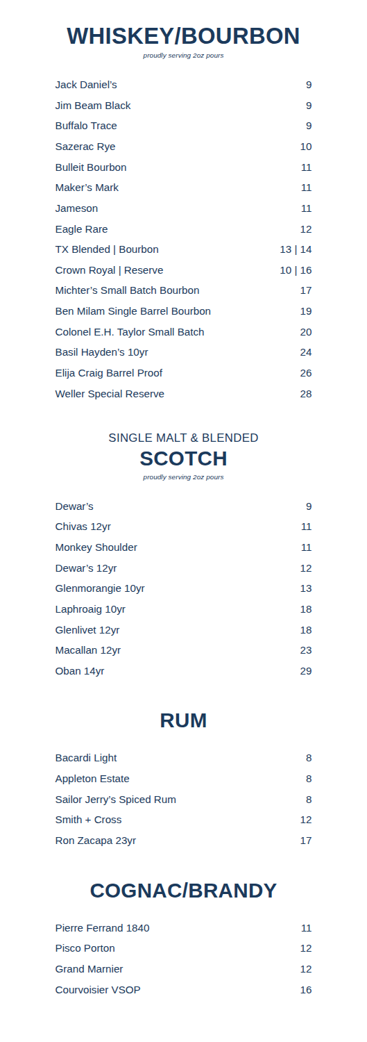WHISKEY/BOURBON
proudly serving 2oz pours
Jack Daniel’s 9
Jim Beam Black 9
Buffalo Trace 9
Sazerac Rye 10
Bulleit Bourbon 11
Maker’s Mark 11
Jameson 11
Eagle Rare 12
TX Blended | Bourbon 13 | 14
Crown Royal | Reserve 10 | 16
Michter’s Small Batch Bourbon 17
Ben Milam Single Barrel Bourbon 19
Colonel E.H. Taylor Small Batch 20
Basil Hayden’s 10yr 24
Elija Craig Barrel Proof 26
Weller Special Reserve 28
SINGLE MALT & BLENDEDSCOTCH
proudly serving 2oz pours
Dewar’s 9
Chivas 12yr 11
Monkey Shoulder 11
Dewar’s 12yr 12
Glenmorangie 10yr 13
Laphroaig 10yr 18
Glenlivet 12yr 18
Macallan 12yr 23
Oban 14yr 29
RUM
Bacardi Light 8
Appleton Estate 8
Sailor Jerry’s Spiced Rum 8
Smith + Cross 12
Ron Zacapa 23yr 17
COGNAC/BRANDY
Pierre Ferrand 1840 11
Pisco Porton 12
Grand Marnier 12
Courvoisier VSOP 16